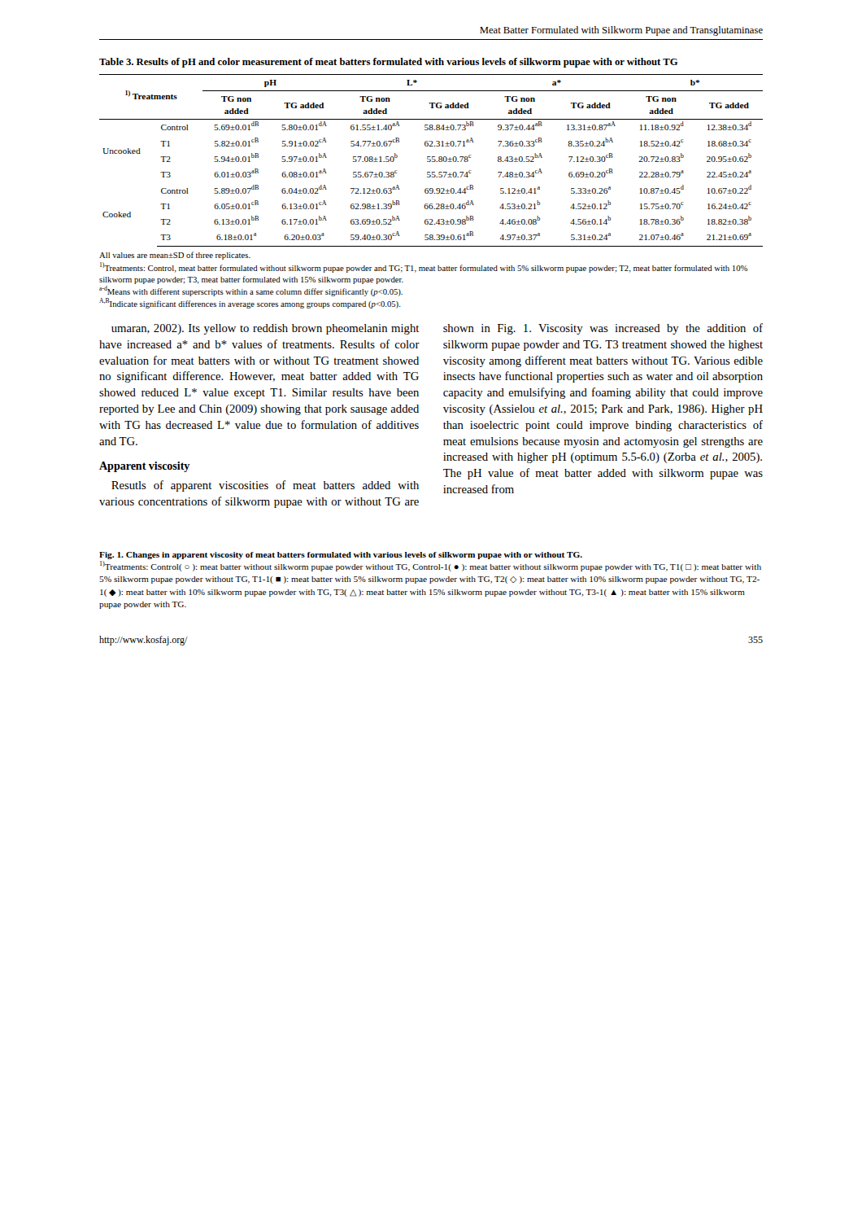Meat Batter Formulated with Silkworm Pupae and Transglutaminase
Table 3. Results of pH and color measurement of meat batters formulated with various levels of silkworm pupae with or without TG
| 1) Treatments | pH | L* | a* | b* |
| --- | --- | --- | --- | --- |
| TG non added | TG added | TG non added | TG added | TG non added | TG added | TG non added | TG added |
| Uncooked | Control | 5.69±0.01 dB | 5.80±0.01 dA | 61.55±1.40 aA | 58.84±0.73 bB | 9.37±0.44 aB | 13.31±0.87 aA | 11.18±0.92 d | 12.38±0.34 d |
| T1 | 5.82±0.01 cB | 5.91±0.02 cA | 54.77±0.67 cB | 62.31±0.71 aA | 7.36±0.33 cB | 8.35±0.24 bA | 18.52±0.42 c | 18.68±0.34 c |
| T2 | 5.94±0.01 bB | 5.97±0.01 bA | 57.08±1.50 b | 55.80±0.78 c | 8.43±0.52 bA | 7.12±0.30 cB | 20.72±0.83 b | 20.95±0.62 b |
| T3 | 6.01±0.03 aB | 6.08±0.01 aA | 55.67±0.38 c | 55.57±0.74 c | 7.48±0.34 cA | 6.69±0.20 cB | 22.28±0.79 a | 22.45±0.24 a |
| Cooked | Control | 5.89±0.07 dB | 6.04±0.02 dA | 72.12±0.63 aA | 69.92±0.44 cB | 5.12±0.41 a | 5.33±0.26 a | 10.87±0.45 d | 10.67±0.22 d |
| T1 | 6.05±0.01 cB | 6.13±0.01 cA | 62.98±1.39 bB | 66.28±0.46 dA | 4.53±0.21 b | 4.52±0.12 b | 15.75±0.70 c | 16.24±0.42 c |
| T2 | 6.13±0.01 bB | 6.17±0.01 bA | 63.69±0.52 bA | 62.43±0.98 bB | 4.46±0.08 b | 4.56±0.14 b | 18.78±0.36 b | 18.82±0.38 b |
| T3 | 6.18±0.01 a | 6.20±0.03 a | 59.40±0.30 cA | 58.39±0.61 aB | 4.97±0.37 a | 5.31±0.24 a | 21.07±0.46 a | 21.21±0.69 a |
All values are mean±SD of three replicates.
1)Treatments: Control, meat batter formulated without silkworm pupae powder and TG; T1, meat batter formulated with 5% silkworm pupae powder; T2, meat batter formulated with 10% silkworm pupae powder; T3, meat batter formulated with 15% silkworm pupae powder.
a-dMeans with different superscripts within a same column differ significantly (p<0.05).
A,BIndicate significant differences in average scores among groups compared (p<0.05).
umaran, 2002). Its yellow to reddish brown pheomelanin might have increased a* and b* values of treatments. Results of color evaluation for meat batters with or without TG treatment showed no significant difference. However, meat batter added with TG showed reduced L* value except T1. Similar results have been reported by Lee and Chin (2009) showing that pork sausage added with TG has decreased L* value due to formulation of additives and TG.
Apparent viscosity
Resutls of apparent viscosities of meat batters added with various concentrations of silkworm pupae with or without TG are shown in Fig. 1. Viscosity was increased by the addition of silkworm pupae powder and TG. T3 treatment showed the highest viscosity among different meat batters without TG. Various edible insects have functional properties such as water and oil absorption capacity and emulsifying and foaming ability that could improve viscosity (Assielou et al., 2015; Park and Park, 1986). Higher pH than isoelectric point could improve binding characteristics of meat emulsions because myosin and actomyosin gel strengths are increased with higher pH (optimum 5.5-6.0) (Zorba et al., 2005). The pH value of meat batter added with silkworm pupae was increased from
Fig. 1. Changes in apparent viscosity of meat batters formulated with various levels of silkworm pupae with or without TG.
1)Treatments: Control( ○ ): meat batter without silkworm pupae powder without TG, Control-1( ● ): meat batter without silkworm pupae powder with TG, T1( □ ): meat batter with 5% silkworm pupae powder without TG, T1-1( ■ ): meat batter with 5% silkworm pupae powder with TG, T2( ◇ ): meat batter with 10% silkworm pupae powder without TG, T2-1( ◆ ): meat batter with 10% silkworm pupae powder with TG, T3( △ ): meat batter with 15% silkworm pupae powder without TG, T3-1( ▲ ): meat batter with 15% silkworm pupae powder with TG.
http://www.kosfaj.org/ 355